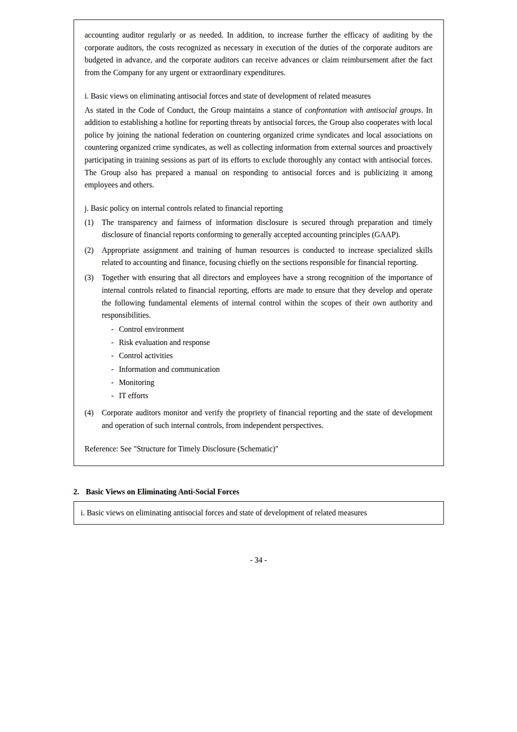accounting auditor regularly or as needed. In addition, to increase further the efficacy of auditing by the corporate auditors, the costs recognized as necessary in execution of the duties of the corporate auditors are budgeted in advance, and the corporate auditors can receive advances or claim reimbursement after the fact from the Company for any urgent or extraordinary expenditures.
i. Basic views on eliminating antisocial forces and state of development of related measures
As stated in the Code of Conduct, the Group maintains a stance of confrontation with antisocial groups. In addition to establishing a hotline for reporting threats by antisocial forces, the Group also cooperates with local police by joining the national federation on countering organized crime syndicates and local associations on countering organized crime syndicates, as well as collecting information from external sources and proactively participating in training sessions as part of its efforts to exclude thoroughly any contact with antisocial forces. The Group also has prepared a manual on responding to antisocial forces and is publicizing it among employees and others.
j. Basic policy on internal controls related to financial reporting
(1) The transparency and fairness of information disclosure is secured through preparation and timely disclosure of financial reports conforming to generally accepted accounting principles (GAAP).
(2) Appropriate assignment and training of human resources is conducted to increase specialized skills related to accounting and finance, focusing chiefly on the sections responsible for financial reporting.
(3) Together with ensuring that all directors and employees have a strong recognition of the importance of internal controls related to financial reporting, efforts are made to ensure that they develop and operate the following fundamental elements of internal control within the scopes of their own authority and responsibilities.
Control environment
Risk evaluation and response
Control activities
Information and communication
Monitoring
IT efforts
(4) Corporate auditors monitor and verify the propriety of financial reporting and the state of development and operation of such internal controls, from independent perspectives.
Reference: See "Structure for Timely Disclosure (Schematic)"
2. Basic Views on Eliminating Anti-Social Forces
i. Basic views on eliminating antisocial forces and state of development of related measures
- 34 -